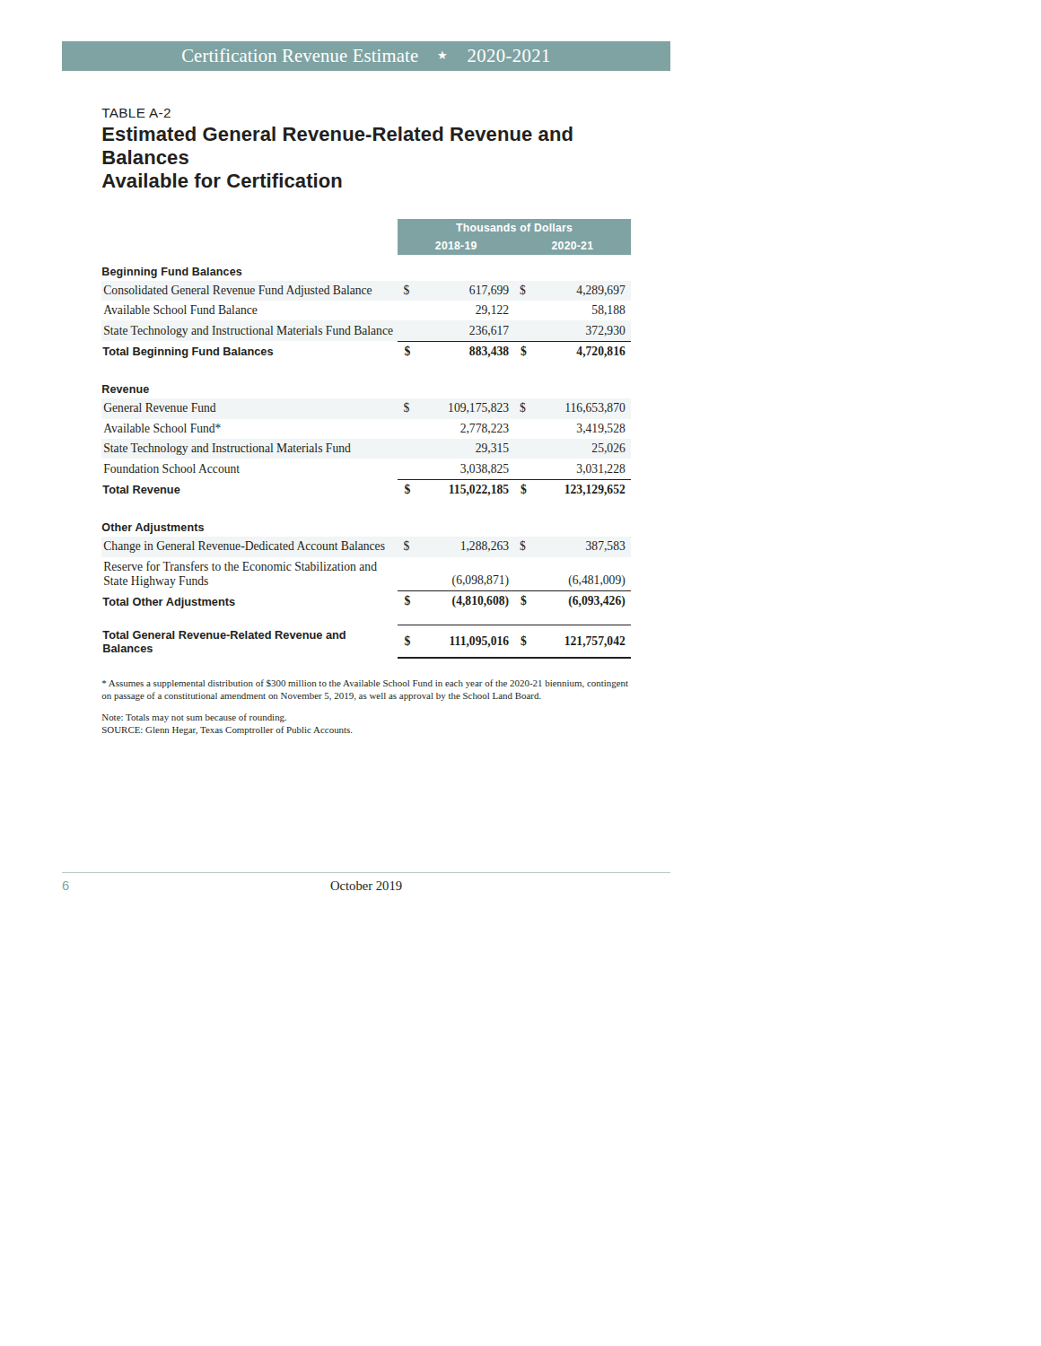Certification Revenue Estimate ★ 2020-2021
TABLE A-2
Estimated General Revenue-Related Revenue and Balances
Available for Certification
| | Thousands of Dollars |
| | 2018-19 | 2020-21 |
| Beginning Fund Balances |
| Consolidated General Revenue Fund Adjusted Balance | $ 617,699 | $ 4,289,697 |
| Available School Fund Balance | 29,122 | 58,188 |
| State Technology and Instructional Materials Fund Balance | 236,617 | 372,930 |
| Total Beginning Fund Balances | $ 883,438 | $ 4,720,816 |
| Revenue |
| General Revenue Fund | $ 109,175,823 | $ 116,653,870 |
| Available School Fund* | 2,778,223 | 3,419,528 |
| State Technology and Instructional Materials Fund | 29,315 | 25,026 |
| Foundation School Account | 3,038,825 | 3,031,228 |
| Total Revenue | $ 115,022,185 | $ 123,129,652 |
| Other Adjustments |
| Change in General Revenue-Dedicated Account Balances | $ 1,288,263 | $ 387,583 |
| Reserve for Transfers to the Economic Stabilization and State Highway Funds | (6,098,871) | (6,481,009) |
| Total Other Adjustments | $ (4,810,608) | $ (6,093,426) |
| Total General Revenue-Related Revenue and Balances | $ 111,095,016 | $ 121,757,042 |
* Assumes a supplemental distribution of $300 million to the Available School Fund in each year of the 2020-21 biennium, contingent on passage of a constitutional amendment on November 5, 2019, as well as approval by the School Land Board.
Note: Totals may not sum because of rounding.
SOURCE: Glenn Hegar, Texas Comptroller of Public Accounts.
6
October 2019